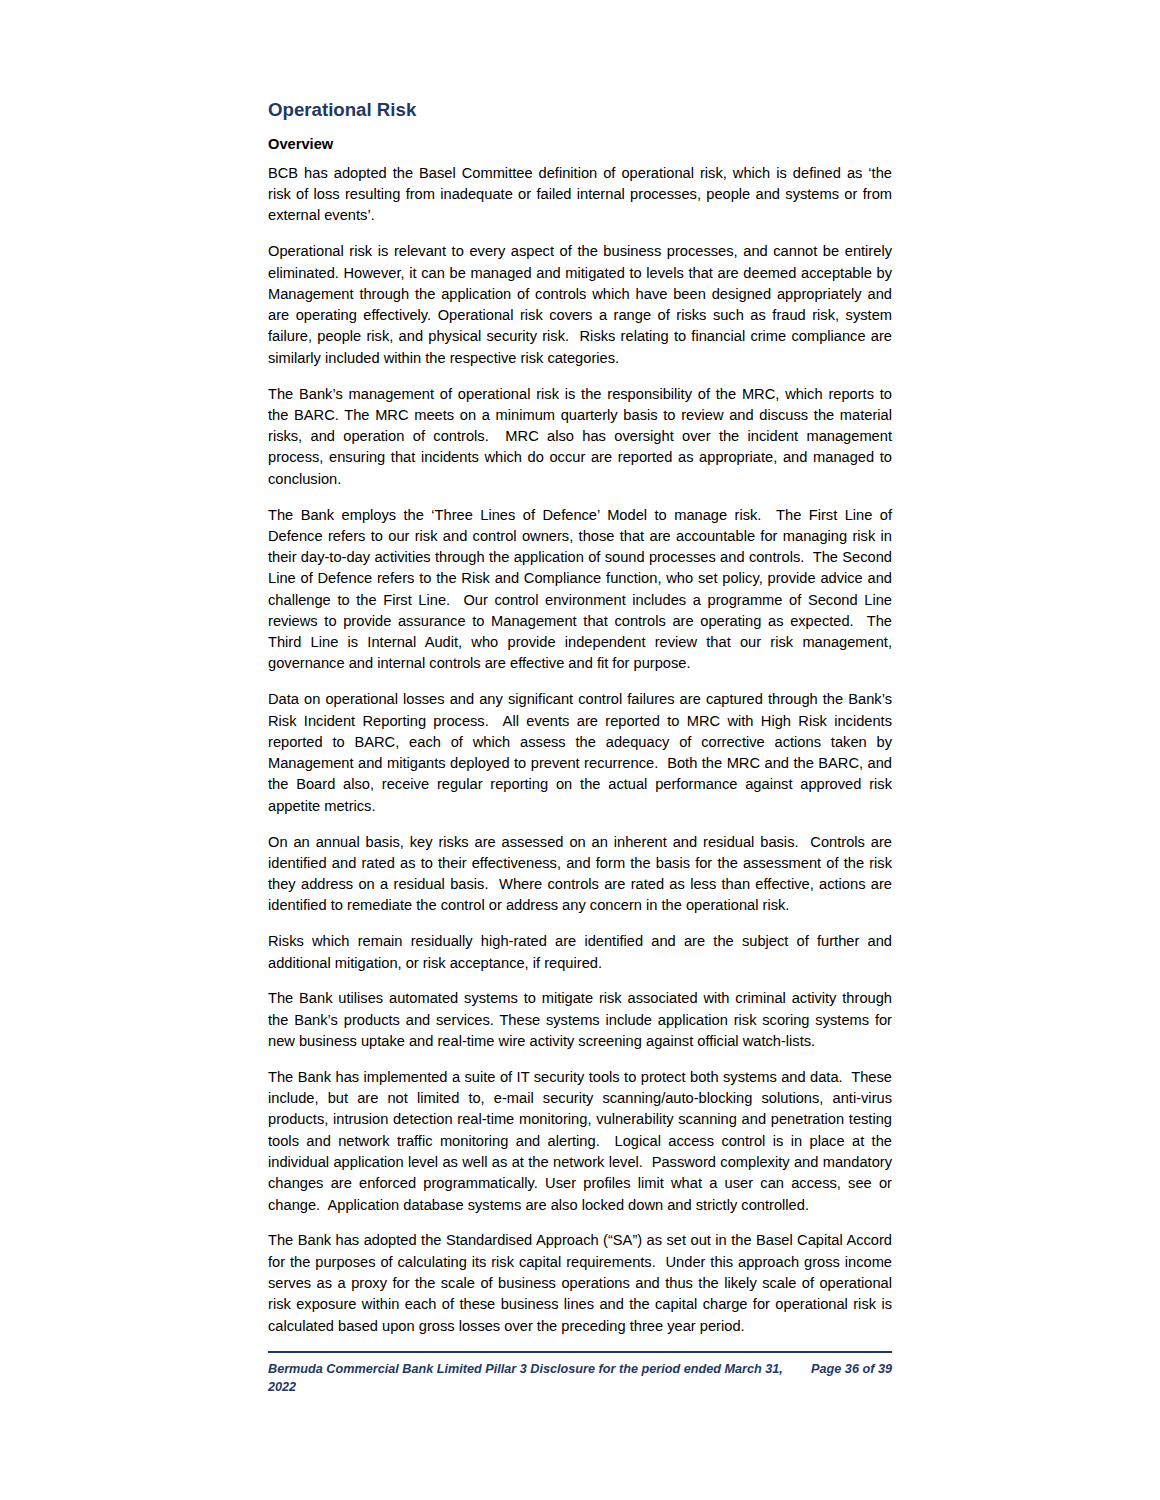Operational Risk
Overview
BCB has adopted the Basel Committee definition of operational risk, which is defined as ‘the risk of loss resulting from inadequate or failed internal processes, people and systems or from external events’.
Operational risk is relevant to every aspect of the business processes, and cannot be entirely eliminated. However, it can be managed and mitigated to levels that are deemed acceptable by Management through the application of controls which have been designed appropriately and are operating effectively. Operational risk covers a range of risks such as fraud risk, system failure, people risk, and physical security risk. Risks relating to financial crime compliance are similarly included within the respective risk categories.
The Bank’s management of operational risk is the responsibility of the MRC, which reports to the BARC. The MRC meets on a minimum quarterly basis to review and discuss the material risks, and operation of controls. MRC also has oversight over the incident management process, ensuring that incidents which do occur are reported as appropriate, and managed to conclusion.
The Bank employs the ‘Three Lines of Defence’ Model to manage risk. The First Line of Defence refers to our risk and control owners, those that are accountable for managing risk in their day-to-day activities through the application of sound processes and controls. The Second Line of Defence refers to the Risk and Compliance function, who set policy, provide advice and challenge to the First Line. Our control environment includes a programme of Second Line reviews to provide assurance to Management that controls are operating as expected. The Third Line is Internal Audit, who provide independent review that our risk management, governance and internal controls are effective and fit for purpose.
Data on operational losses and any significant control failures are captured through the Bank’s Risk Incident Reporting process. All events are reported to MRC with High Risk incidents reported to BARC, each of which assess the adequacy of corrective actions taken by Management and mitigants deployed to prevent recurrence. Both the MRC and the BARC, and the Board also, receive regular reporting on the actual performance against approved risk appetite metrics.
On an annual basis, key risks are assessed on an inherent and residual basis. Controls are identified and rated as to their effectiveness, and form the basis for the assessment of the risk they address on a residual basis. Where controls are rated as less than effective, actions are identified to remediate the control or address any concern in the operational risk.
Risks which remain residually high-rated are identified and are the subject of further and additional mitigation, or risk acceptance, if required.
The Bank utilises automated systems to mitigate risk associated with criminal activity through the Bank’s products and services. These systems include application risk scoring systems for new business uptake and real-time wire activity screening against official watch-lists.
The Bank has implemented a suite of IT security tools to protect both systems and data. These include, but are not limited to, e-mail security scanning/auto-blocking solutions, anti-virus products, intrusion detection real-time monitoring, vulnerability scanning and penetration testing tools and network traffic monitoring and alerting. Logical access control is in place at the individual application level as well as at the network level. Password complexity and mandatory changes are enforced programmatically. User profiles limit what a user can access, see or change. Application database systems are also locked down and strictly controlled.
The Bank has adopted the Standardised Approach (“SA”) as set out in the Basel Capital Accord for the purposes of calculating its risk capital requirements. Under this approach gross income serves as a proxy for the scale of business operations and thus the likely scale of operational risk exposure within each of these business lines and the capital charge for operational risk is calculated based upon gross losses over the preceding three year period.
Bermuda Commercial Bank Limited Pillar 3 Disclosure for the period ended March 31, 2022 Page 36 of 39